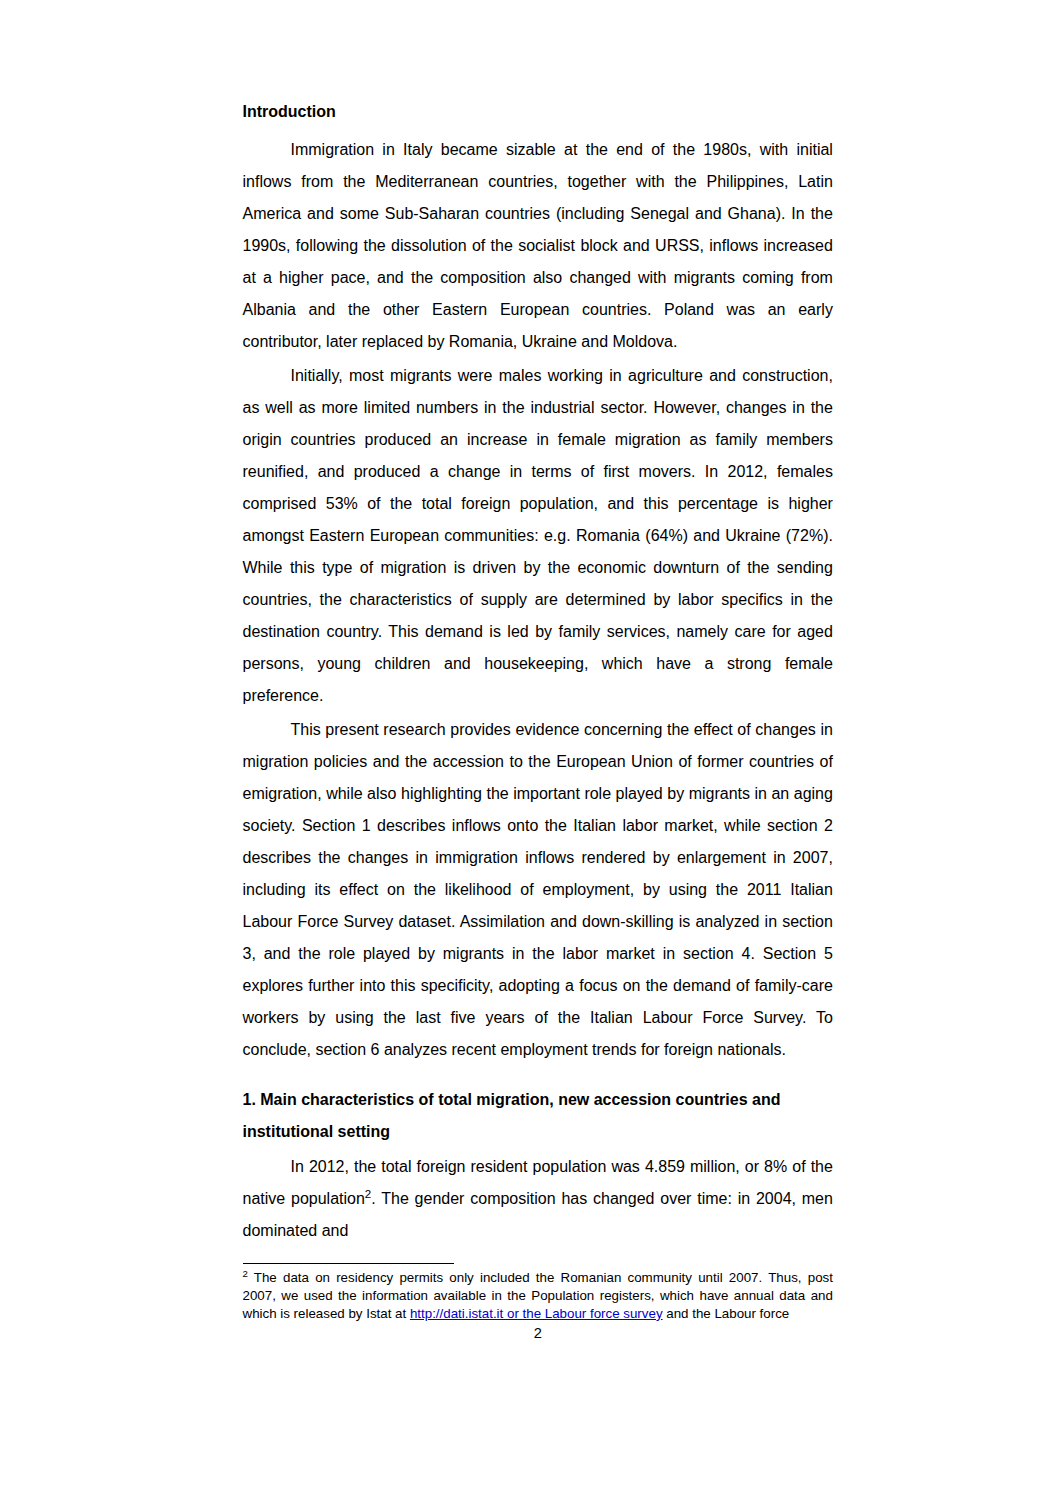Introduction
Immigration in Italy became sizable at the end of the 1980s, with initial inflows from the Mediterranean countries, together with the Philippines, Latin America and some Sub-Saharan countries (including Senegal and Ghana). In the 1990s, following the dissolution of the socialist block and URSS, inflows increased at a higher pace, and the composition also changed with migrants coming from Albania and the other Eastern European countries. Poland was an early contributor, later replaced by Romania, Ukraine and Moldova.
Initially, most migrants were males working in agriculture and construction, as well as more limited numbers in the industrial sector. However, changes in the origin countries produced an increase in female migration as family members reunified, and produced a change in terms of first movers. In 2012, females comprised 53% of the total foreign population, and this percentage is higher amongst Eastern European communities: e.g. Romania (64%) and Ukraine (72%). While this type of migration is driven by the economic downturn of the sending countries, the characteristics of supply are determined by labor specifics in the destination country. This demand is led by family services, namely care for aged persons, young children and housekeeping, which have a strong female preference.
This present research provides evidence concerning the effect of changes in migration policies and the accession to the European Union of former countries of emigration, while also highlighting the important role played by migrants in an aging society. Section 1 describes inflows onto the Italian labor market, while section 2 describes the changes in immigration inflows rendered by enlargement in 2007, including its effect on the likelihood of employment, by using the 2011 Italian Labour Force Survey dataset. Assimilation and down-skilling is analyzed in section 3, and the role played by migrants in the labor market in section 4. Section 5 explores further into this specificity, adopting a focus on the demand of family-care workers by using the last five years of the Italian Labour Force Survey. To conclude, section 6 analyzes recent employment trends for foreign nationals.
1. Main characteristics of total migration, new accession countries and institutional setting
In 2012, the total foreign resident population was 4.859 million, or 8% of the native population2. The gender composition has changed over time: in 2004, men dominated and
2 The data on residency permits only included the Romanian community until 2007. Thus, post 2007, we used the information available in the Population registers, which have annual data and which is released by Istat at http://dati.istat.it or the Labour force survey and the Labour force
2